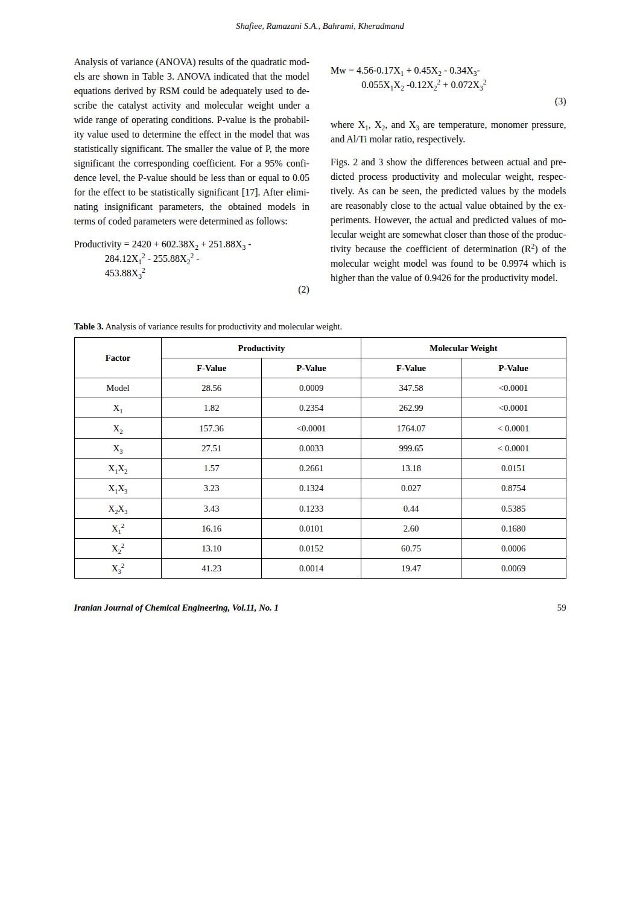Shafiee, Ramazani S.A., Bahrami, Kheradmand
Analysis of variance (ANOVA) results of the quadratic models are shown in Table 3. ANOVA indicated that the model equations derived by RSM could be adequately used to describe the catalyst activity and molecular weight under a wide range of operating conditions. P-value is the probability value used to determine the effect in the model that was statistically significant. The smaller the value of P, the more significant the corresponding coefficient. For a 95% confidence level, the P-value should be less than or equal to 0.05 for the effect to be statistically significant [17]. After eliminating insignificant parameters, the obtained models in terms of coded parameters were determined as follows:
Productivity = 2420 + 602.38X2 + 251.88X3 - 284.12X12 - 255.88X22 - 453.88X32 (2)
Mw = 4.56-0.17X1 + 0.45X2 - 0.34X3- 0.055X1X2 -0.12X22 + 0.072X32 (3)
where X1, X2, and X3 are temperature, monomer pressure, and Al/Ti molar ratio, respectively.
Figs. 2 and 3 show the differences between actual and predicted process productivity and molecular weight, respectively. As can be seen, the predicted values by the models are reasonably close to the actual value obtained by the experiments. However, the actual and predicted values of molecular weight are somewhat closer than those of the productivity because the coefficient of determination (R2) of the molecular weight model was found to be 0.9974 which is higher than the value of 0.9426 for the productivity model.
Table 3. Analysis of variance results for productivity and molecular weight.
| Factor | Productivity | Molecular Weight |
| --- | --- | --- |
| F-Value | P-Value | F-Value | P-Value |
| Model | 28.56 | 0.0009 | 347.58 | <0.0001 |
| X 1 | 1.82 | 0.2354 | 262.99 | <0.0001 |
| X 2 | 157.36 | <0.0001 | 1764.07 | < 0.0001 |
| X 3 | 27.51 | 0.0033 | 999.65 | < 0.0001 |
| X 1 X 2 | 1.57 | 0.2661 | 13.18 | 0.0151 |
| X 1 X 3 | 3.23 | 0.1324 | 0.027 | 0.8754 |
| X 2 X 3 | 3.43 | 0.1233 | 0.44 | 0.5385 |
| X 1 2 | 16.16 | 0.0101 | 2.60 | 0.1680 |
| X 2 2 | 13.10 | 0.0152 | 60.75 | 0.0006 |
| X 3 2 | 41.23 | 0.0014 | 19.47 | 0.0069 |
Iranian Journal of Chemical Engineering, Vol.11, No. 1 59